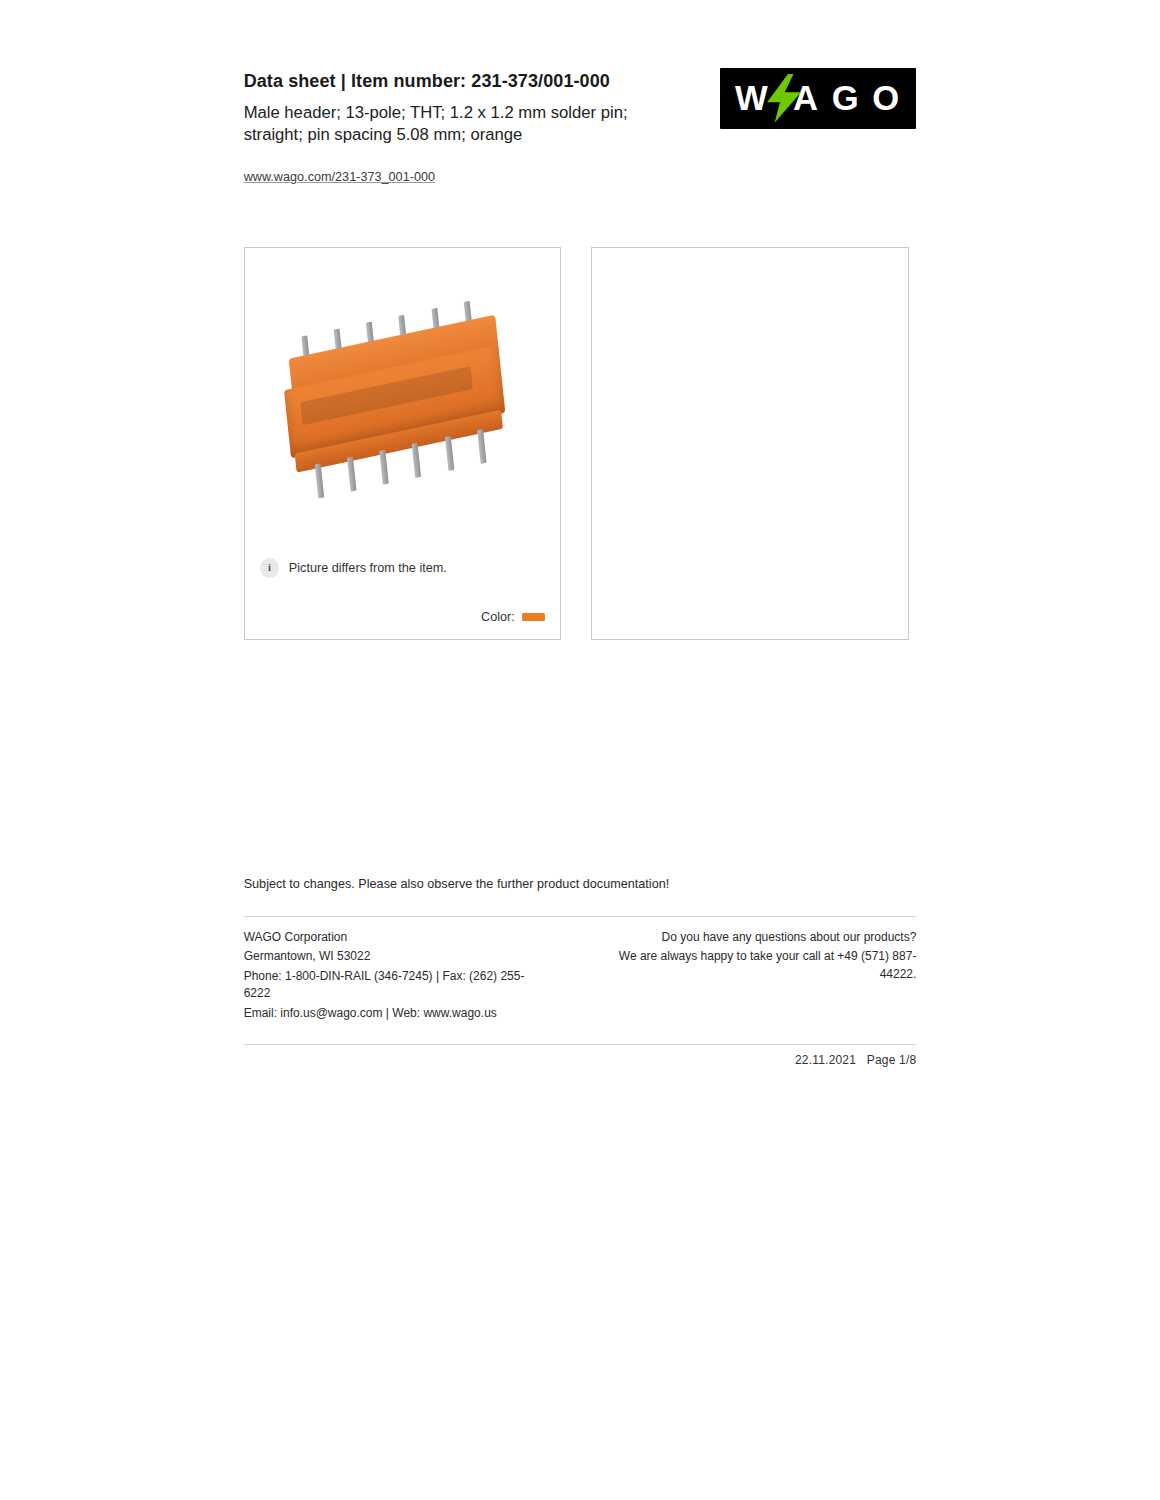Data sheet | Item number: 231-373/001-000
Male header; 13-pole; THT; 1.2 x 1.2 mm solder pin; straight; pin spacing 5.08 mm; orange
www.wago.com/231-373_001-000
W A G O
i
Picture differs from the item.
Color:
Subject to changes. Please also observe the further product documentation!
WAGO Corporation
Germantown, WI 53022
Phone: 1-800-DIN-RAIL (346-7245) | Fax: (262) 255-6222
Email: info.us@wago.com | Web: www.wago.us
Do you have any questions about our products?
We are always happy to take your call at +49 (571) 887-44222.
22.11.2021 Page 1/8